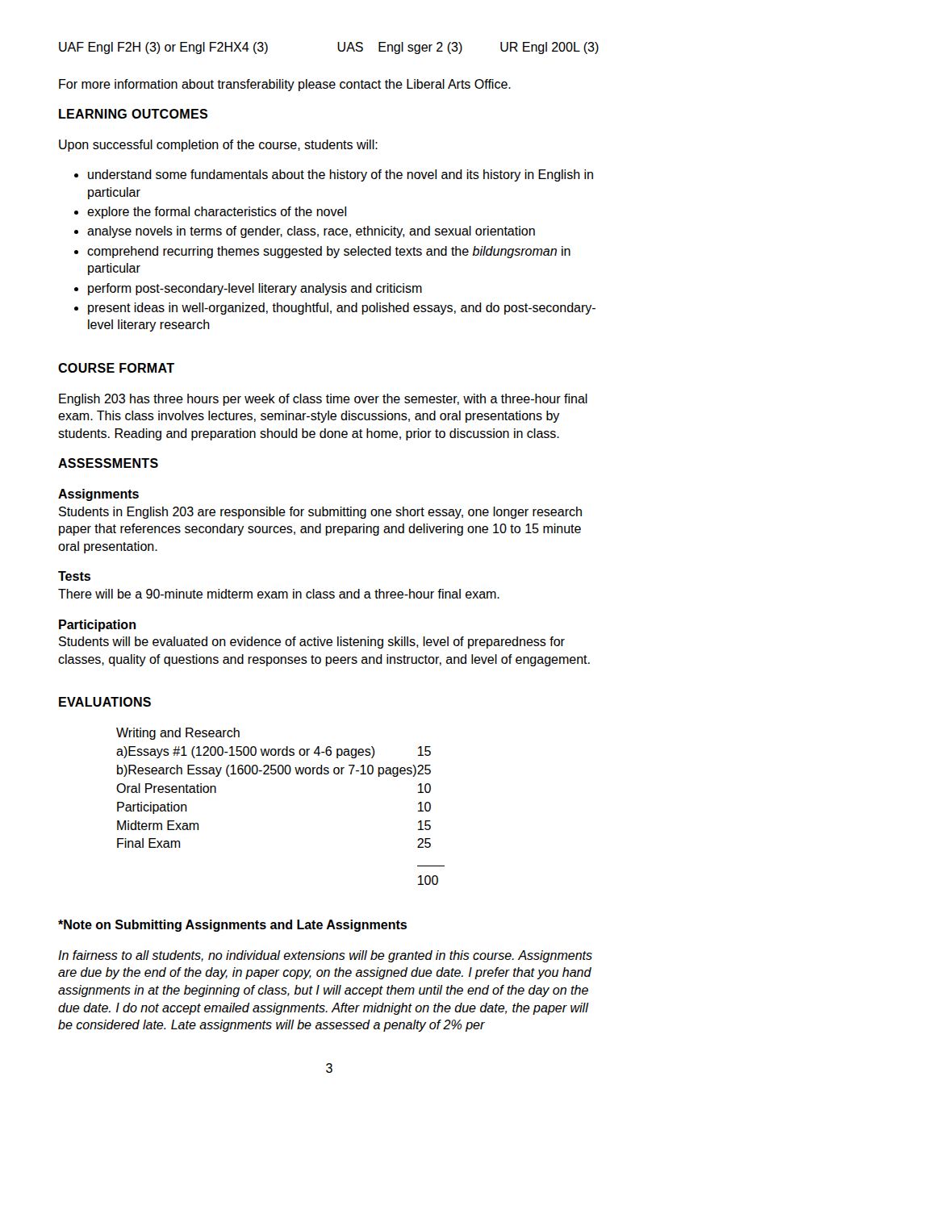UAF Engl F2H (3) or Engl F2HX4 (3) UAS Engl sger 2 (3) UR Engl 200L (3)
For more information about transferability please contact the Liberal Arts Office.
LEARNING OUTCOMES
Upon successful completion of the course, students will:
understand some fundamentals about the history of the novel and its history in English in particular
explore the formal characteristics of the novel
analyse novels in terms of gender, class, race, ethnicity, and sexual orientation
comprehend recurring themes suggested by selected texts and the bildungsroman in particular
perform post-secondary-level literary analysis and criticism
present ideas in well-organized, thoughtful, and polished essays, and do post-secondary-level literary research
COURSE FORMAT
English 203 has three hours per week of class time over the semester, with a three-hour final exam. This class involves lectures, seminar-style discussions, and oral presentations by students. Reading and preparation should be done at home, prior to discussion in class.
ASSESSMENTS
Assignments
Students in English 203 are responsible for submitting one short essay, one longer research paper that references secondary sources, and preparing and delivering one 10 to 15 minute oral presentation.
Tests
There will be a 90-minute midterm exam in class and a three-hour final exam.
Participation
Students will be evaluated on evidence of active listening skills, level of preparedness for classes, quality of questions and responses to peers and instructor, and level of engagement.
EVALUATIONS
| Writing and Research | |
| a) | Essays #1 (1200-1500 words or 4-6 pages) | 15 |
| b) | Research Essay (1600-2500 words or 7-10 pages) | 25 |
| Oral Presentation | 10 |
| Participation | 10 |
| Midterm Exam | 15 |
| Final Exam | 25 |
| | 100 |
*Note on Submitting Assignments and Late Assignments
In fairness to all students, no individual extensions will be granted in this course. Assignments are due by the end of the day, in paper copy, on the assigned due date. I prefer that you hand assignments in at the beginning of class, but I will accept them until the end of the day on the due date. I do not accept emailed assignments. After midnight on the due date, the paper will be considered late. Late assignments will be assessed a penalty of 2% per
3